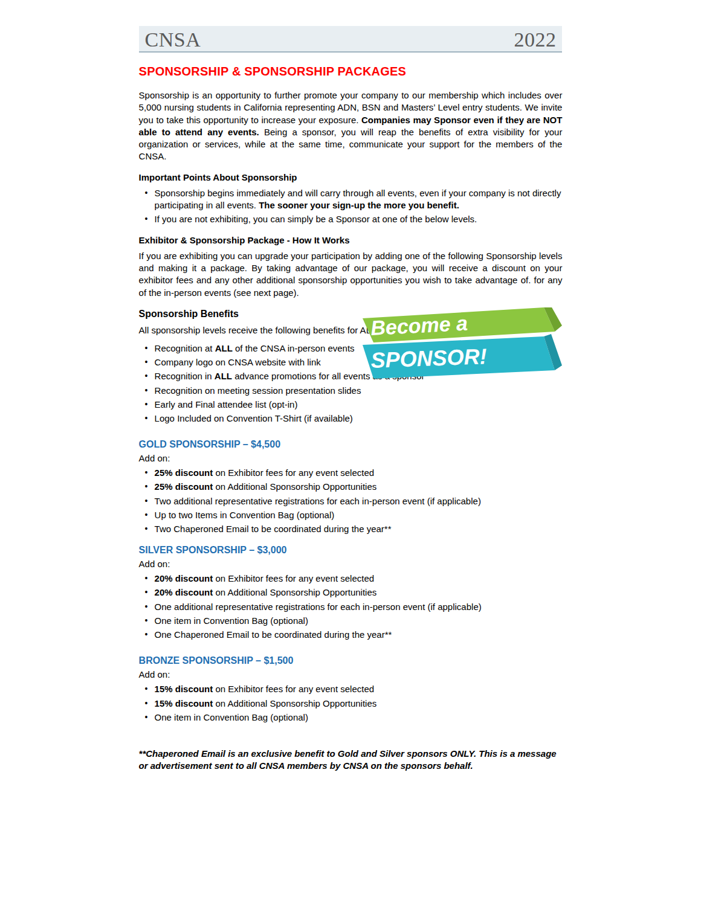CNSA
2022
SPONSORSHIP & SPONSORSHIP PACKAGES
Sponsorship is an opportunity to further promote your company to our membership which includes over 5,000 nursing students in California representing ADN, BSN and Masters’ Level entry students. We invite you to take this opportunity to increase your exposure. Companies may Sponsor even if they are NOT able to attend any events. Being a sponsor, you will reap the benefits of extra visibility for your organization or services, while at the same time, communicate your support for the members of the CNSA.
Important Points About Sponsorship
Sponsorship begins immediately and will carry through all events, even if your company is not directly participating in all events. The sooner your sign-up the more you benefit.
If you are not exhibiting, you can simply be a Sponsor at one of the below levels.
Exhibitor & Sponsorship Package - How It Works
If you are exhibiting you can upgrade your participation by adding one of the following Sponsorship levels and making it a package. By taking advantage of our package, you will receive a discount on your exhibitor fees and any other additional sponsorship opportunities you wish to take advantage of. for any of the in-person events (see next page).
Sponsorship Benefits
All sponsorship levels receive the following benefits for ALL events:
Recognition at ALL of the CNSA in-person events
Company logo on CNSA website with link
Recognition in ALL advance promotions for all events as a sponsor
Recognition on meeting session presentation slides
Early and Final attendee list (opt-in)
Logo Included on Convention T-Shirt (if available)
Become a SPONSOR!
GOLD SPONSORSHIP – $4,500
Add on:
25% discount on Exhibitor fees for any event selected
25% discount on Additional Sponsorship Opportunities
Two additional representative registrations for each in-person event (if applicable)
Up to two Items in Convention Bag (optional)
Two Chaperoned Email to be coordinated during the year**
SILVER SPONSORSHIP – $3,000
Add on:
20% discount on Exhibitor fees for any event selected
20% discount on Additional Sponsorship Opportunities
One additional representative registrations for each in-person event (if applicable)
One item in Convention Bag (optional)
One Chaperoned Email to be coordinated during the year**
BRONZE SPONSORSHIP – $1,500
Add on:
15% discount on Exhibitor fees for any event selected
15% discount on Additional Sponsorship Opportunities
One item in Convention Bag (optional)
**Chaperoned Email is an exclusive benefit to Gold and Silver sponsors ONLY. This is a message or advertisement sent to all CNSA members by CNSA on the sponsors behalf.